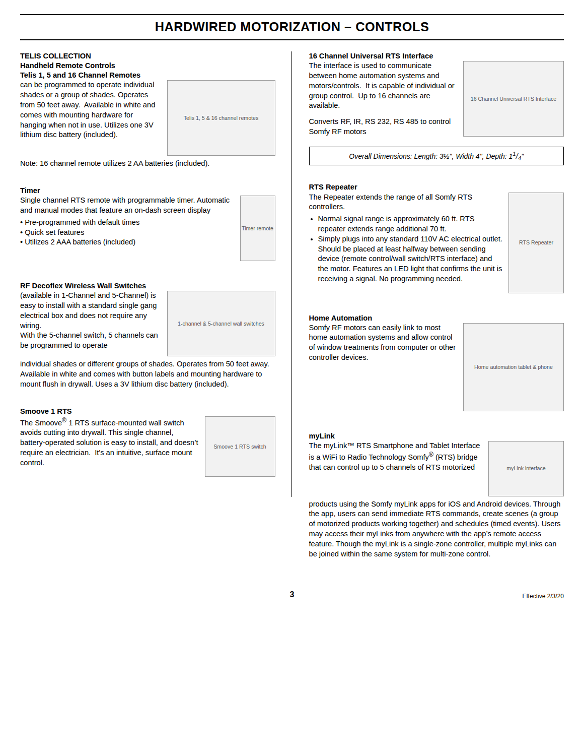HARDWIRED MOTORIZATION – CONTROLS
TELIS COLLECTION
Handheld Remote Controls
Telis 1, 5 and 16 Channel Remotes
Telis 1, 5 & 16 channel remotes
can be programmed to operate individual shades or a group of shades. Operates from 50 feet away. Available in white and comes with mounting hardware for hanging when not in use. Utilizes one 3V lithium disc battery (included).
Note: 16 channel remote utilizes 2 AA batteries (included).
Timer
Timer remote
Single channel RTS remote with programmable timer. Automatic and manual modes that feature an on-dash screen display
Pre-programmed with default times
Quick set features
Utilizes 2 AAA batteries (included)
RF Decoflex Wireless Wall Switches
1-channel & 5-channel wall switches
(available in 1-Channel and 5-Channel) is easy to install with a standard single gang electrical box and does not require any wiring.
With the 5-channel switch, 5 channels can be programmed to operate
individual shades or different groups of shades. Operates from 50 feet away. Available in white and comes with button labels and mounting hardware to mount flush in drywall. Uses a 3V lithium disc battery (included).
Smoove 1 RTS
Smoove 1 RTS switch
The Smoove® 1 RTS surface-mounted wall switch avoids cutting into drywall. This single channel, battery-operated solution is easy to install, and doesn’t require an electrician. It's an intuitive, surface mount control.
16 Channel Universal RTS Interface
16 Channel Universal RTS Interface
The interface is used to communicate between home automation systems and motors/controls. It is capable of individual or group control. Up to 16 channels are available.
Converts RF, IR, RS 232, RS 485 to control Somfy RF motors
Overall Dimensions: Length: 3½", Width 4", Depth: 11/4"
RTS Repeater
RTS Repeater
The Repeater extends the range of all Somfy RTS controllers.
Normal signal range is approximately 60 ft. RTS repeater extends range additional 70 ft.
Simply plugs into any standard 110V AC electrical outlet. Should be placed at least halfway between sending device (remote control/wall switch/RTS interface) and the motor. Features an LED light that confirms the unit is receiving a signal. No programming needed.
Home Automation
Home automation tablet & phone
Somfy RF motors can easily link to most home automation systems and allow control of window treatments from computer or other controller devices.
myLink
myLink interface
The myLink™ RTS Smartphone and Tablet Interface is a WiFi to Radio Technology Somfy® (RTS) bridge that can control up to 5 channels of RTS motorized
products using the Somfy myLink apps for iOS and Android devices. Through the app, users can send immediate RTS commands, create scenes (a group of motorized products working together) and schedules (timed events). Users may access their myLinks from anywhere with the app’s remote access feature. Though the myLink is a single-zone controller, multiple myLinks can be joined within the same system for multi-zone control.
3
Effective 2/3/20